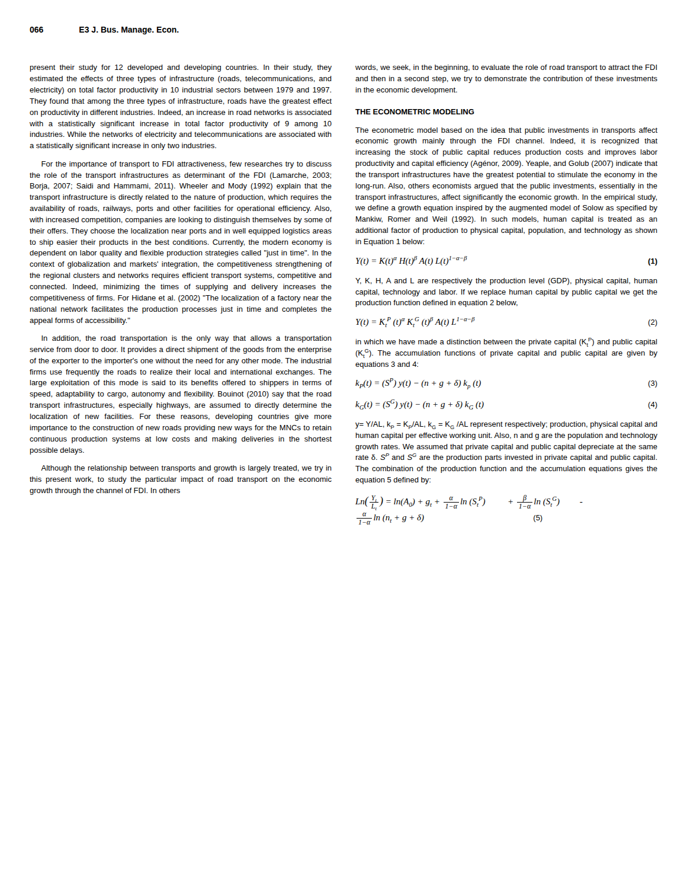066 E3 J. Bus. Manage. Econ.
present their study for 12 developed and developing countries. In their study, they estimated the effects of three types of infrastructure (roads, telecommunications, and electricity) on total factor productivity in 10 industrial sectors between 1979 and 1997. They found that among the three types of infrastructure, roads have the greatest effect on productivity in different industries. Indeed, an increase in road networks is associated with a statistically significant increase in total factor productivity of 9 among 10 industries. While the networks of electricity and telecommunications are associated with a statistically significant increase in only two industries.
For the importance of transport to FDI attractiveness, few researches try to discuss the role of the transport infrastructures as determinant of the FDI (Lamarche, 2003; Borja, 2007; Saidi and Hammami, 2011). Wheeler and Mody (1992) explain that the transport infrastructure is directly related to the nature of production, which requires the availability of roads, railways, ports and other facilities for operational efficiency. Also, with increased competition, companies are looking to distinguish themselves by some of their offers. They choose the localization near ports and in well equipped logistics areas to ship easier their products in the best conditions. Currently, the modern economy is dependent on labor quality and flexible production strategies called "just in time". In the context of globalization and markets' integration, the competitiveness strengthening of the regional clusters and networks requires efficient transport systems, competitive and connected. Indeed, minimizing the times of supplying and delivery increases the competitiveness of firms. For Hidane et al. (2002) "The localization of a factory near the national network facilitates the production processes just in time and completes the appeal forms of accessibility."
In addition, the road transportation is the only way that allows a transportation service from door to door. It provides a direct shipment of the goods from the enterprise of the exporter to the importer's one without the need for any other mode. The industrial firms use frequently the roads to realize their local and international exchanges. The large exploitation of this mode is said to its benefits offered to shippers in terms of speed, adaptability to cargo, autonomy and flexibility. Bouinot (2010) say that the road transport infrastructures, especially highways, are assumed to directly determine the localization of new facilities. For these reasons, developing countries give more importance to the construction of new roads providing new ways for the MNCs to retain continuous production systems at low costs and making deliveries in the shortest possible delays.
Although the relationship between transports and growth is largely treated, we try in this present work, to study the particular impact of road transport on the economic growth through the channel of FDI. In others
words, we seek, in the beginning, to evaluate the role of road transport to attract the FDI and then in a second step, we try to demonstrate the contribution of these investments in the economic development.
The Econometric Modeling
The econometric model based on the idea that public investments in transports affect economic growth mainly through the FDI channel. Indeed, it is recognized that increasing the stock of public capital reduces production costs and improves labor productivity and capital efficiency (Agénor, 2009). Yeaple, and Golub (2007) indicate that the transport infrastructures have the greatest potential to stimulate the economy in the long-run. Also, others economists argued that the public investments, essentially in the transport infrastructures, affect significantly the economic growth. In the empirical study, we define a growth equation inspired by the augmented model of Solow as specified by Mankiw, Romer and Weil (1992). In such models, human capital is treated as an additional factor of production to physical capital, population, and technology as shown in Equation 1 below:
Y(t) = K(t)α H(t)β A(t) L(t)1−α−β (1)
Y, K, H, A and L are respectively the production level (GDP), physical capital, human capital, technology and labor. If we replace human capital by public capital we get the production function defined in equation 2 below,
Y(t) = KtP (t)α KtG (t)β A(t) L1−α−β (2)
in which we have made a distinction between the private capital (KtP) and public capital (KtG). The accumulation functions of private capital and public capital are given by equations 3 and 4:
kP(t) = (SP) y(t) − (n + g + δ) kp (t) (3)
kG(t) = (SG) y(t) − (n + g + δ) kG (t) (4)
y= Y/AL, kP = KP/AL, kG = KG /AL represent respectively; production, physical capital and human capital per effective working unit. Also, n and g are the population and technology growth rates. We assumed that private capital and public capital depreciate at the same rate δ. SP and SG are the production parts invested in private capital and public capital. The combination of the production function and the accumulation equations gives the equation 5 defined by:
Ln(Yt Lt) = ln(A0) + gt + α 1−αln (StP) + β 1−αln (StG) -
α 1−αln (nt + g + δ) (5)